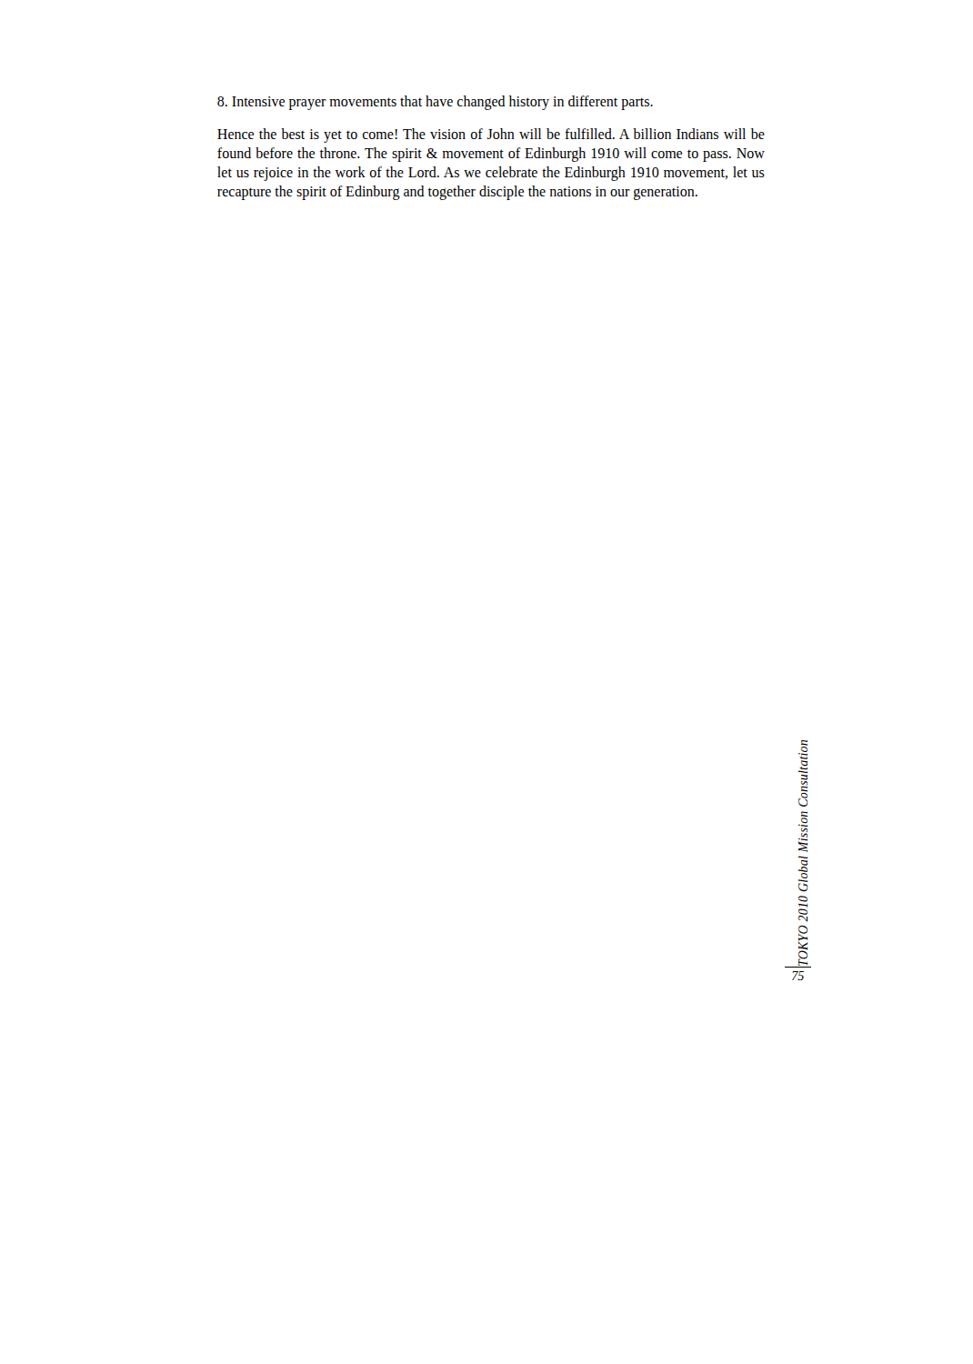8. Intensive prayer movements that have changed history in different parts.
Hence the best is yet to come! The vision of John will be fulfilled. A billion Indians will be found before the throne. The spirit & movement of Edinburgh 1910 will come to pass. Now let us rejoice in the work of the Lord. As we celebrate the Edinburgh 1910 movement, let us recapture the spirit of Edinburg and together disciple the nations in our generation.
TOKYO 2010 Global Mission Consultation
75